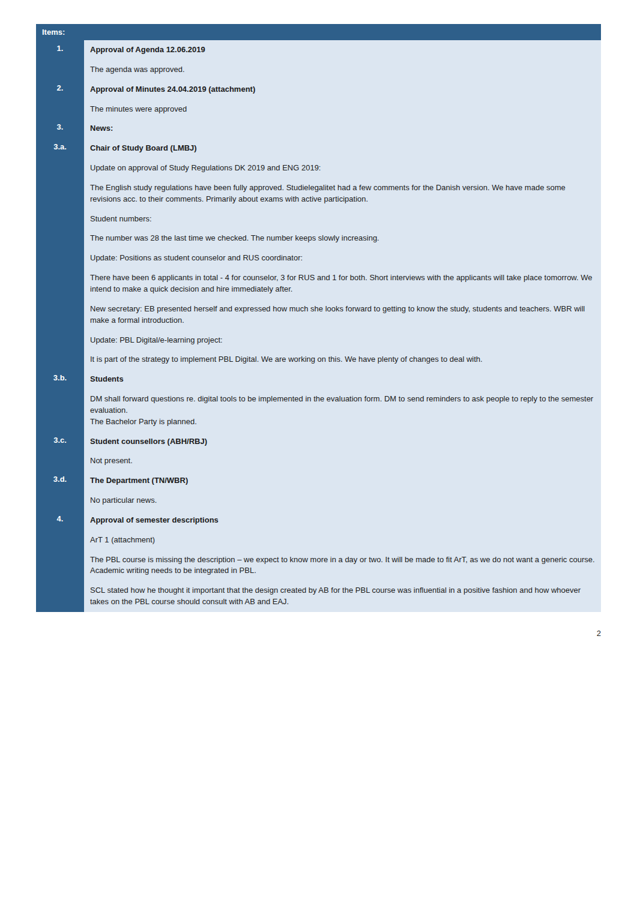| Items: | |
| --- | --- |
| 1. | Approval of Agenda 12.06.2019 |
| | The agenda was approved. |
| 2. | Approval of Minutes 24.04.2019 (attachment) |
| | The minutes were approved |
| 3. | News: |
| 3.a. | Chair of Study Board (LMBJ) |
| | Update on approval of Study Regulations DK 2019 and ENG 2019: |
| | The English study regulations have been fully approved. Studielegalitet had a few comments for the Danish version. We have made some revisions acc. to their comments. Primarily about exams with active participation. |
| | Student numbers: |
| | The number was 28 the last time we checked. The number keeps slowly increasing. |
| | Update: Positions as student counselor and RUS coordinator: |
| | There have been 6 applicants in total - 4 for counselor, 3 for RUS and 1 for both. Short interviews with the applicants will take place tomorrow. We intend to make a quick decision and hire immediately after. |
| | New secretary: EB presented herself and expressed how much she looks forward to getting to know the study, students and teachers. WBR will make a formal introduction. |
| | Update: PBL Digital/e-learning project: |
| | It is part of the strategy to implement PBL Digital. We are working on this. We have plenty of changes to deal with. |
| 3.b. | Students |
| | DM shall forward questions re. digital tools to be implemented in the evaluation form. DM to send reminders to ask people to reply to the semester evaluation. The Bachelor Party is planned. |
| 3.c. | Student counsellors (ABH/RBJ) |
| | Not present. |
| 3.d. | The Department (TN/WBR) |
| | No particular news. |
| 4. | Approval of semester descriptions |
| | ArT 1 (attachment) |
| | The PBL course is missing the description – we expect to know more in a day or two. It will be made to fit ArT, as we do not want a generic course. Academic writing needs to be integrated in PBL. SCL stated how he thought it important that the design created by AB for the PBL course was influential in a positive fashion and how whoever takes on the PBL course should consult with AB and EAJ. |
2